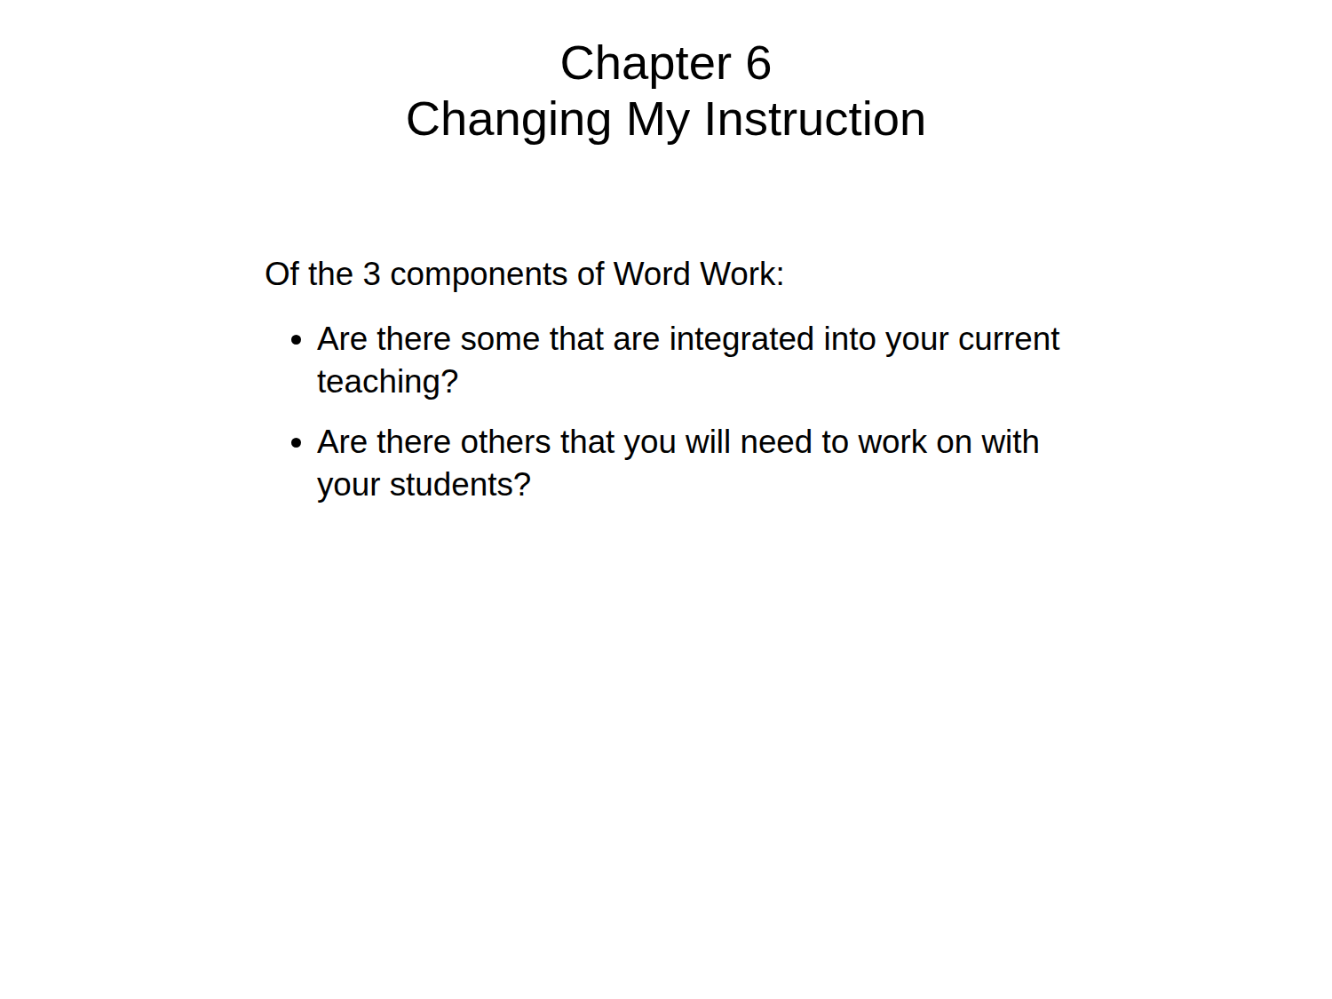Chapter 6 Changing My Instruction
Of the 3 components of Word Work:
Are there some that are integrated into your current teaching?
Are there others that you will need to work on with your students?